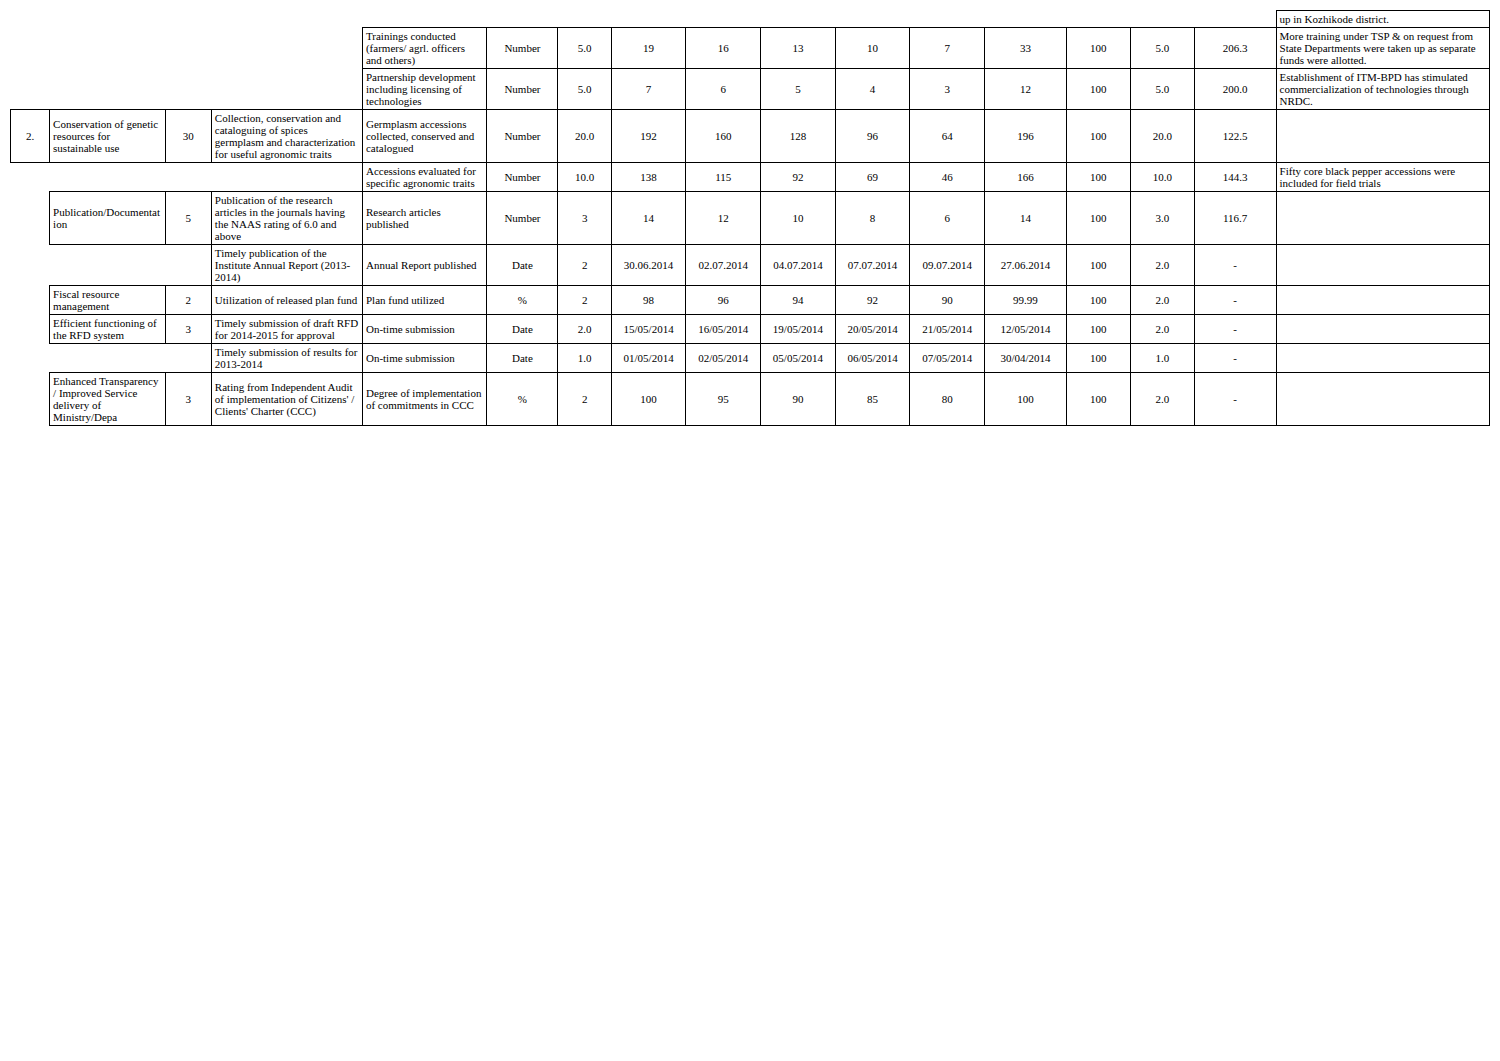| | | | | | | | | | | | | | | | | up in Kozhikode district. |
| | | | | Trainings conducted (farmers/ agrl. officers and others) | Number | 5.0 | 19 | 16 | 13 | 10 | 7 | 33 | 100 | 5.0 | 206.3 | More training under TSP & on request from State Departments were taken up as separate funds were allotted. |
| | | | | Partnership development including licensing of technologies | Number | 5.0 | 7 | 6 | 5 | 4 | 3 | 12 | 100 | 5.0 | 200.0 | Establishment of ITM-BPD has stimulated commercialization of technologies through NRDC. |
| 2. | Conservation of genetic resources for sustainable use | 30 | Collection, conservation and cataloguing of spices germplasm and characterization for useful agronomic traits | Germplasm accessions collected, conserved and catalogued | Number | 20.0 | 192 | 160 | 128 | 96 | 64 | 196 | 100 | 20.0 | 122.5 | |
| | | | | Accessions evaluated for specific agronomic traits | Number | 10.0 | 138 | 115 | 92 | 69 | 46 | 166 | 100 | 10.0 | 144.3 | Fifty core black pepper accessions were included for field trials |
| | Publication/Documentation | 5 | Publication of the research articles in the journals having the NAAS rating of 6.0 and above | Research articles published | Number | 3 | 14 | 12 | 10 | 8 | 6 | 14 | 100 | 3.0 | 116.7 | |
| | | | Timely publication of the Institute Annual Report (2013-2014) | Annual Report published | Date | 2 | 30.06.2014 | 02.07.2014 | 04.07.2014 | 07.07.2014 | 09.07.2014 | 27.06.2014 | 100 | 2.0 | - | |
| | Fiscal resource management | 2 | Utilization of released plan fund | Plan fund utilized | % | 2 | 98 | 96 | 94 | 92 | 90 | 99.99 | 100 | 2.0 | - | |
| | Efficient functioning of the RFD system | 3 | Timely submission of draft RFD for 2014-2015 for approval | On-time submission | Date | 2.0 | 15/05/2014 | 16/05/2014 | 19/05/2014 | 20/05/2014 | 21/05/2014 | 12/05/2014 | 100 | 2.0 | - | |
| | | | Timely submission of results for 2013-2014 | On-time submission | Date | 1.0 | 01/05/2014 | 02/05/2014 | 05/05/2014 | 06/05/2014 | 07/05/2014 | 30/04/2014 | 100 | 1.0 | - | |
| | Enhanced Transparency / Improved Service delivery of Ministry/Depa | 3 | Rating from Independent Audit of implementation of Citizens' / Clients' Charter (CCC) | Degree of implementation of commitments in CCC | % | 2 | 100 | 95 | 90 | 85 | 80 | 100 | 100 | 2.0 | - | |